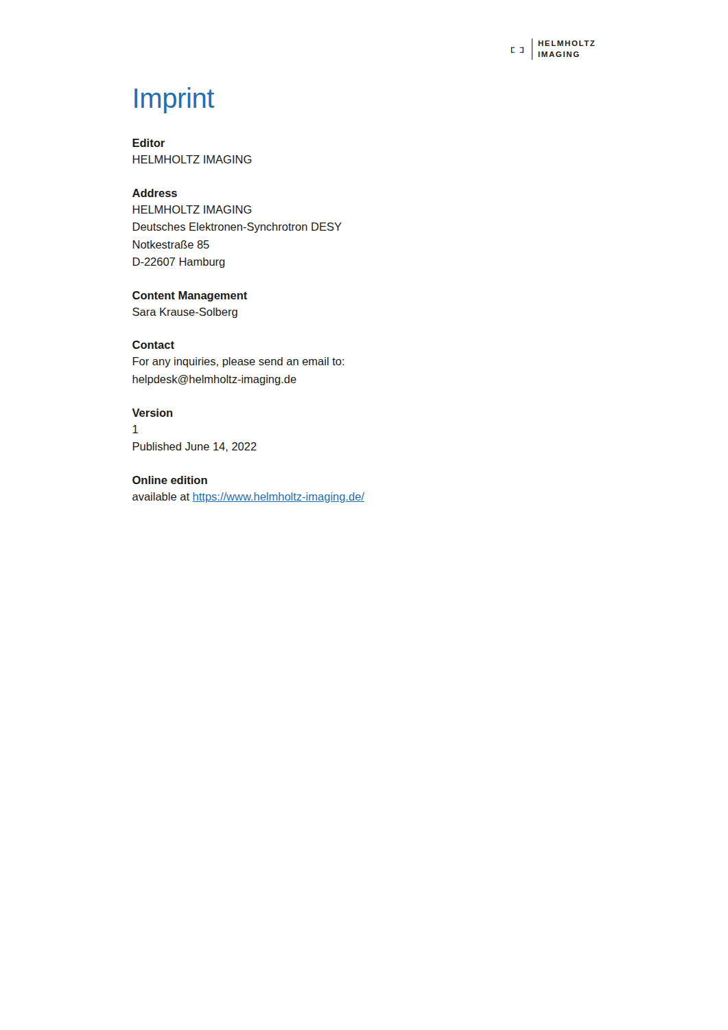┌ ┐ └ ┘
HELMHOLTZ
IMAGING
Imprint
Editor
HELMHOLTZ IMAGING
Address
HELMHOLTZ IMAGING
Deutsches Elektronen-Synchrotron DESY
Notkestraße 85
D-22607 Hamburg
Content Management
Sara Krause-Solberg
Contact
For any inquiries, please send an email to:
helpdesk@helmholtz-imaging.de
Version
1
Published June 14, 2022
Online edition
available at https://www.helmholtz-imaging.de/